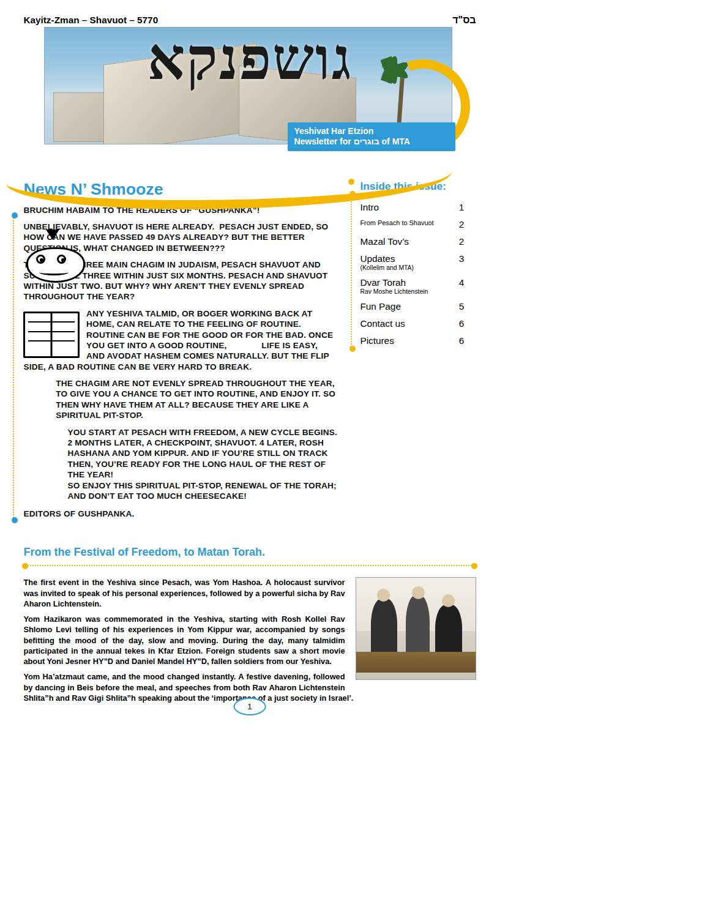Kayitz-Zman – Shavuot – 5770
בס"ד
גושפנקא
Yeshivat Har Etzion
Newsletter for בוגרים of MTA
News N’ Shmooze
Bruchim Habaim to the readers of “Gushpanka”!
Unbelievably, Shavuot is here already. Pesach just ended, so how can we have passed 49 days already? But the better question is, what changed in between???
There are three main chagim in Judaism, Pesach Shavuot and Sukkot; all three within just six months. Pesach and Shavuot within just two. But why? Why aren’t they evenly spread throughout the year?
Any Yeshiva talmid, or boger working back at home, can relate to the feeling of routine. Routine can be for the good or for the bad. Once you get into a good routine, life is easy, and Avodat Hashem comes naturally. But the flip side, a bad routine can be very hard to break.
The chagim are not evenly spread throughout the year, to give you a chance to get into routine, and enjoy it. So then why have them at all? Because they are like a spiritual pit-stop.
You start at Pesach with freedom, a new cycle begins. 2 months later, a checkpoint, Shavuot. 4 later, Rosh Hashana and Yom Kippur. And if you’re still on track then, you’re ready for the long haul of the rest of the year!
So enjoy this spiritual pit-stop, renewal of the Torah; and don’t eat too much cheesecake!
Editors of Gushpanka.
Inside this issue:
| Intro | 1 |
| From Pesach to Shavuot | 2 |
| Mazal Tov’s | 2 |
| Updates (Kollelim and MTA) | 3 |
| Dvar Torah Rav Moshe Lichtenstein | 4 |
| Fun Page | 5 |
| Contact us | 6 |
| Pictures | 6 |
From the Festival of Freedom, to Matan Torah.
The first event in the Yeshiva since Pesach, was Yom Hashoa. A holocaust survivor was invited to speak of his personal experiences, followed by a powerful sicha by Rav Aharon Lichtenstein.
Yom Hazikaron was commemorated in the Yeshiva, starting with Rosh Kollel Rav Shlomo Levi telling of his experiences in Yom Kippur war, accompanied by songs befitting the mood of the day, slow and moving. During the day, many talmidim participated in the annual tekes in Kfar Etzion. Foreign students saw a short movie about Yoni Jesner HY”D and Daniel Mandel HY”D, fallen soldiers from our Yeshiva.
Yom Ha’atzmaut came, and the mood changed instantly. A festive davening, followed by dancing in Beis before the meal, and speeches from both Rav Aharon Lichtenstein Shlita”h and Rav Gigi Shlita”h speaking about the ‘importance of a just society in Israel’.
1